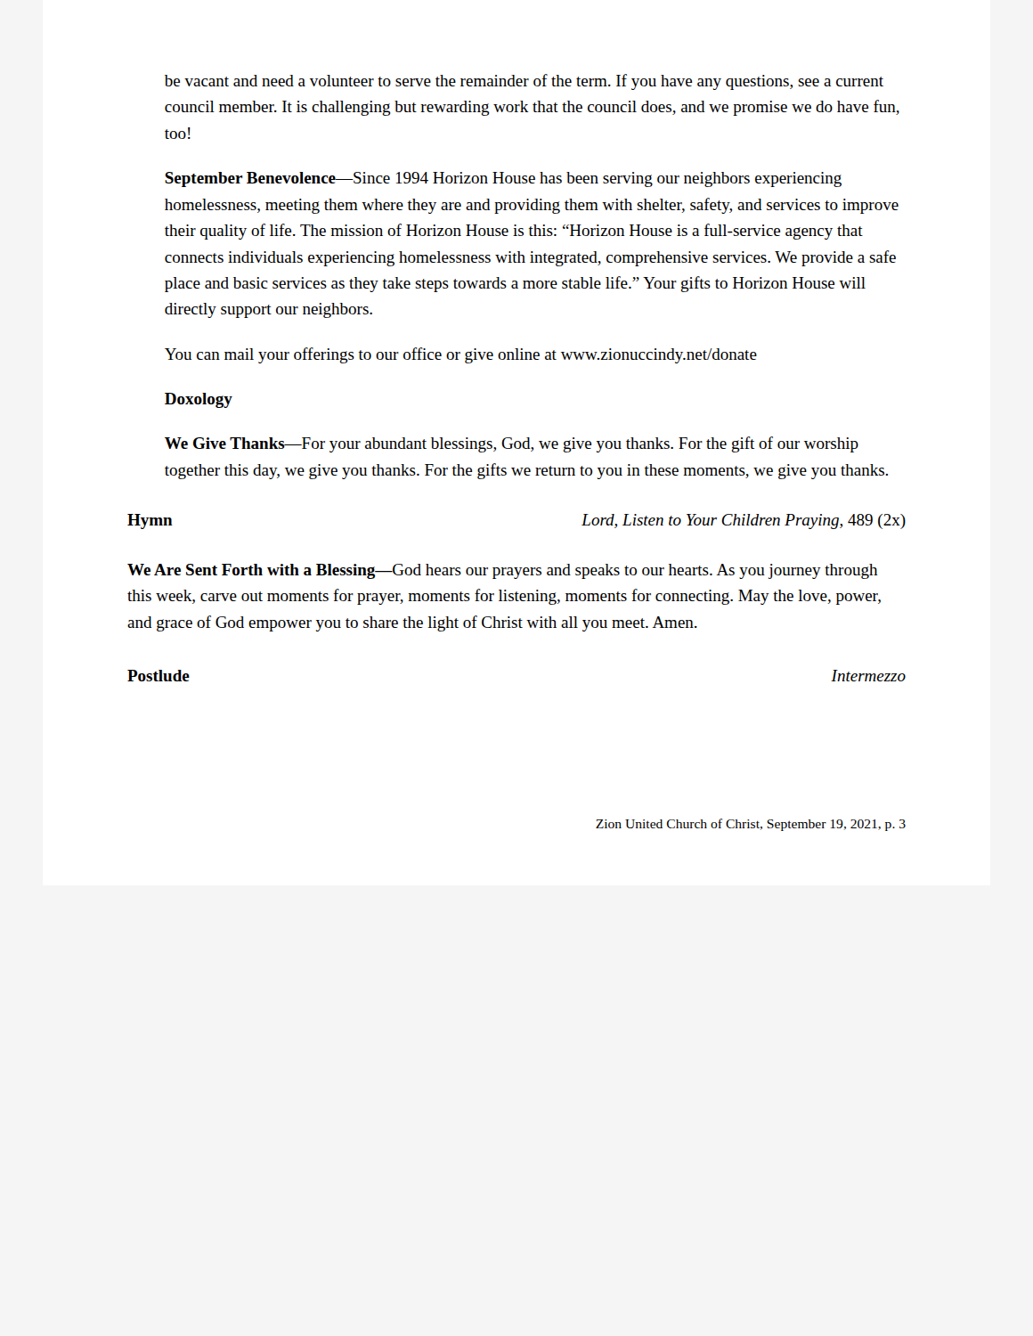be vacant and need a volunteer to serve the remainder of the term. If you have any questions, see a current council member. It is challenging but rewarding work that the council does, and we promise we do have fun, too!
September Benevolence—Since 1994 Horizon House has been serving our neighbors experiencing homelessness, meeting them where they are and providing them with shelter, safety, and services to improve their quality of life. The mission of Horizon House is this: “Horizon House is a full-service agency that connects individuals experiencing homelessness with integrated, comprehensive services. We provide a safe place and basic services as they take steps towards a more stable life.” Your gifts to Horizon House will directly support our neighbors.
You can mail your offerings to our office or give online at www.zionuccindy.net/donate
Doxology
We Give Thanks—For your abundant blessings, God, we give you thanks. For the gift of our worship together this day, we give you thanks. For the gifts we return to you in these moments, we give you thanks.
Hymn Lord, Listen to Your Children Praying, 489 (2x)
We Are Sent Forth with a Blessing—God hears our prayers and speaks to our hearts. As you journey through this week, carve out moments for prayer, moments for listening, moments for connecting. May the love, power, and grace of God empower you to share the light of Christ with all you meet. Amen.
Postlude Intermezzo
Zion United Church of Christ, September 19, 2021, p. 3